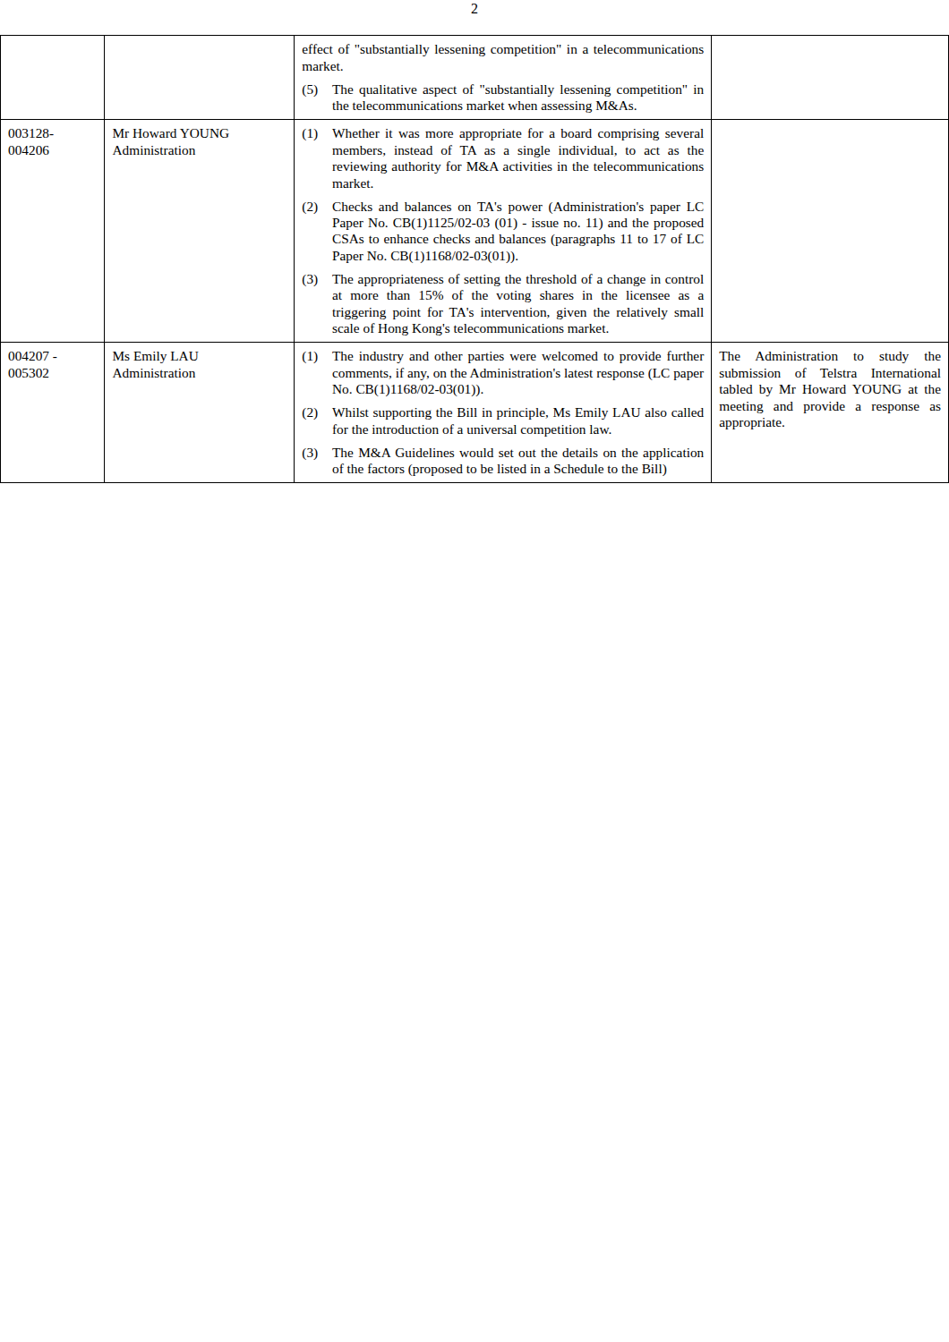2
| | | effect of "substantially lessening competition" in a telecommunications market. (5) The qualitative aspect of "substantially lessening competition" in the telecommunications market when assessing M&As. | |
| 003128- 004206 | Mr Howard YOUNG Administration | (1) Whether it was more appropriate for a board comprising several members, instead of TA as a single individual, to act as the reviewing authority for M&A activities in the telecommunications market. (2) Checks and balances on TA's power (Administration's paper LC Paper No. CB(1)1125/02-03 (01) - issue no. 11) and the proposed CSAs to enhance checks and balances (paragraphs 11 to 17 of LC Paper No. CB(1)1168/02-03(01)). (3) The appropriateness of setting the threshold of a change in control at more than 15% of the voting shares in the licensee as a triggering point for TA's intervention, given the relatively small scale of Hong Kong's telecommunications market. | |
| 004207 - 005302 | Ms Emily LAU Administration | (1) The industry and other parties were welcomed to provide further comments, if any, on the Administration's latest response (LC paper No. CB(1)1168/02-03(01)). (2) Whilst supporting the Bill in principle, Ms Emily LAU also called for the introduction of a universal competition law. (3) The M&A Guidelines would set out the details on the application of the factors (proposed to be listed in a Schedule to the Bill) | The Administration to study the submission of Telstra International tabled by Mr Howard YOUNG at the meeting and provide a response as appropriate. |